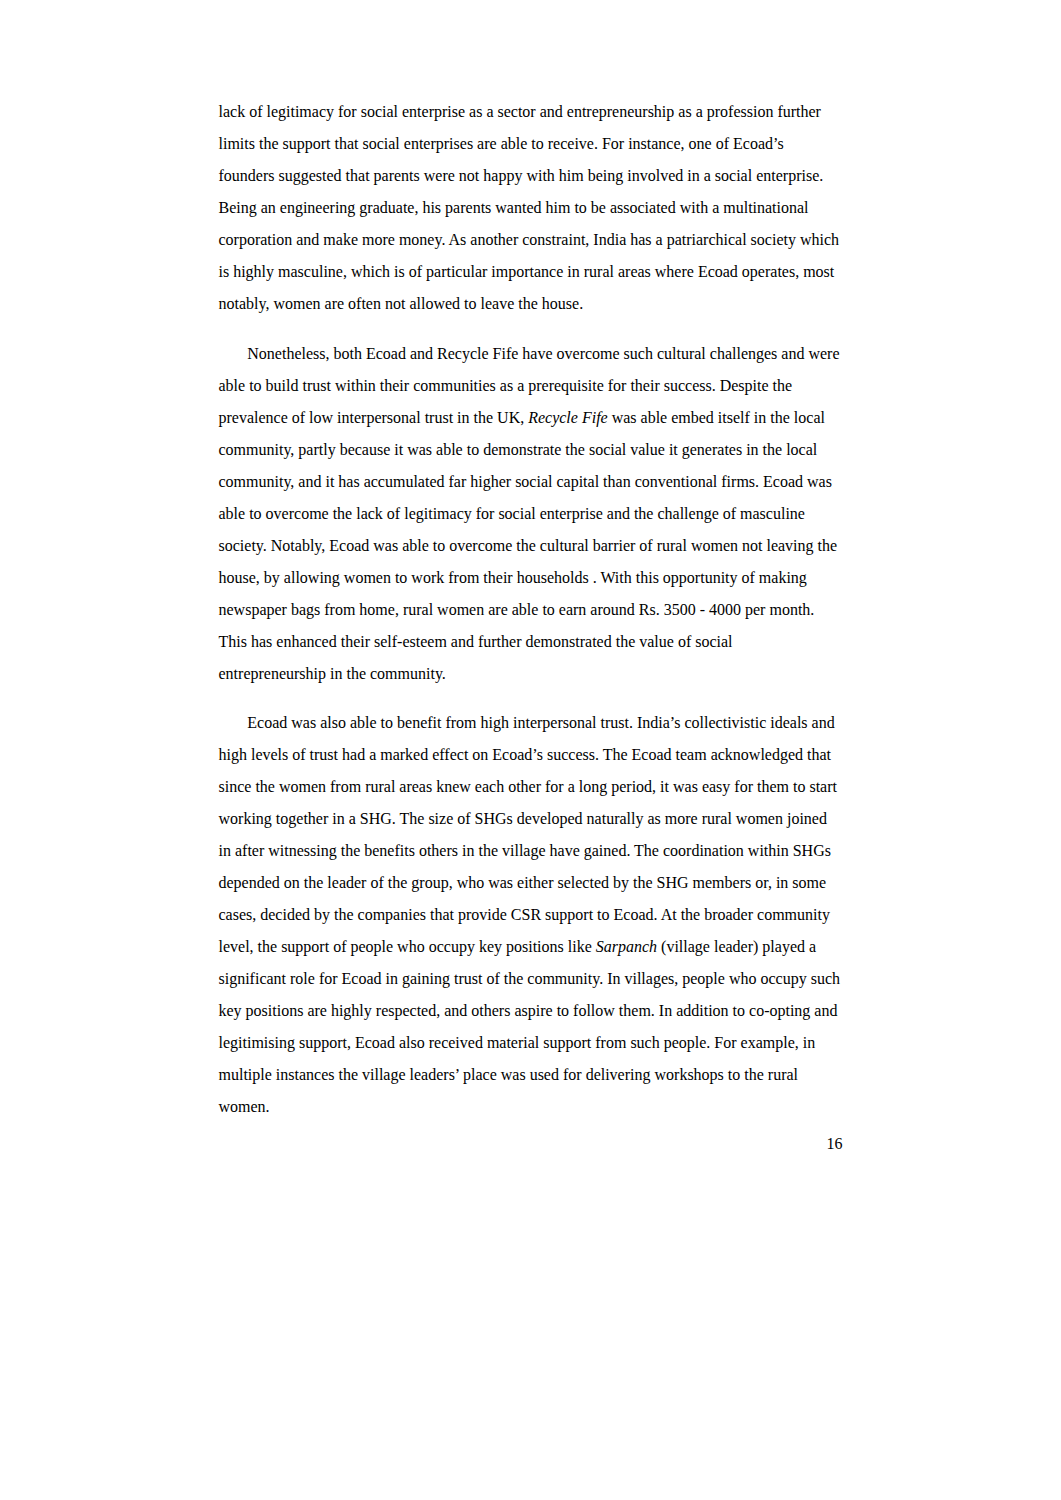lack of legitimacy for social enterprise as a sector and entrepreneurship as a profession further limits the support that social enterprises are able to receive. For instance, one of Ecoad’s founders suggested that parents were not happy with him being involved in a social enterprise. Being an engineering graduate, his parents wanted him to be associated with a multinational corporation and make more money. As another constraint, India has a patriarchical society which is highly masculine, which is of particular importance in rural areas where Ecoad operates, most notably, women are often not allowed to leave the house.
Nonetheless, both Ecoad and Recycle Fife have overcome such cultural challenges and were able to build trust within their communities as a prerequisite for their success. Despite the prevalence of low interpersonal trust in the UK, Recycle Fife was able embed itself in the local community, partly because it was able to demonstrate the social value it generates in the local community, and it has accumulated far higher social capital than conventional firms. Ecoad was able to overcome the lack of legitimacy for social enterprise and the challenge of masculine society. Notably, Ecoad was able to overcome the cultural barrier of rural women not leaving the house, by allowing women to work from their households . With this opportunity of making newspaper bags from home, rural women are able to earn around Rs. 3500 - 4000 per month. This has enhanced their self-esteem and further demonstrated the value of social entrepreneurship in the community.
Ecoad was also able to benefit from high interpersonal trust. India’s collectivistic ideals and high levels of trust had a marked effect on Ecoad’s success. The Ecoad team acknowledged that since the women from rural areas knew each other for a long period, it was easy for them to start working together in a SHG. The size of SHGs developed naturally as more rural women joined in after witnessing the benefits others in the village have gained. The coordination within SHGs depended on the leader of the group, who was either selected by the SHG members or, in some cases, decided by the companies that provide CSR support to Ecoad. At the broader community level, the support of people who occupy key positions like Sarpanch (village leader) played a significant role for Ecoad in gaining trust of the community. In villages, people who occupy such key positions are highly respected, and others aspire to follow them. In addition to co-opting and legitimising support, Ecoad also received material support from such people. For example, in multiple instances the village leaders’ place was used for delivering workshops to the rural women.
16